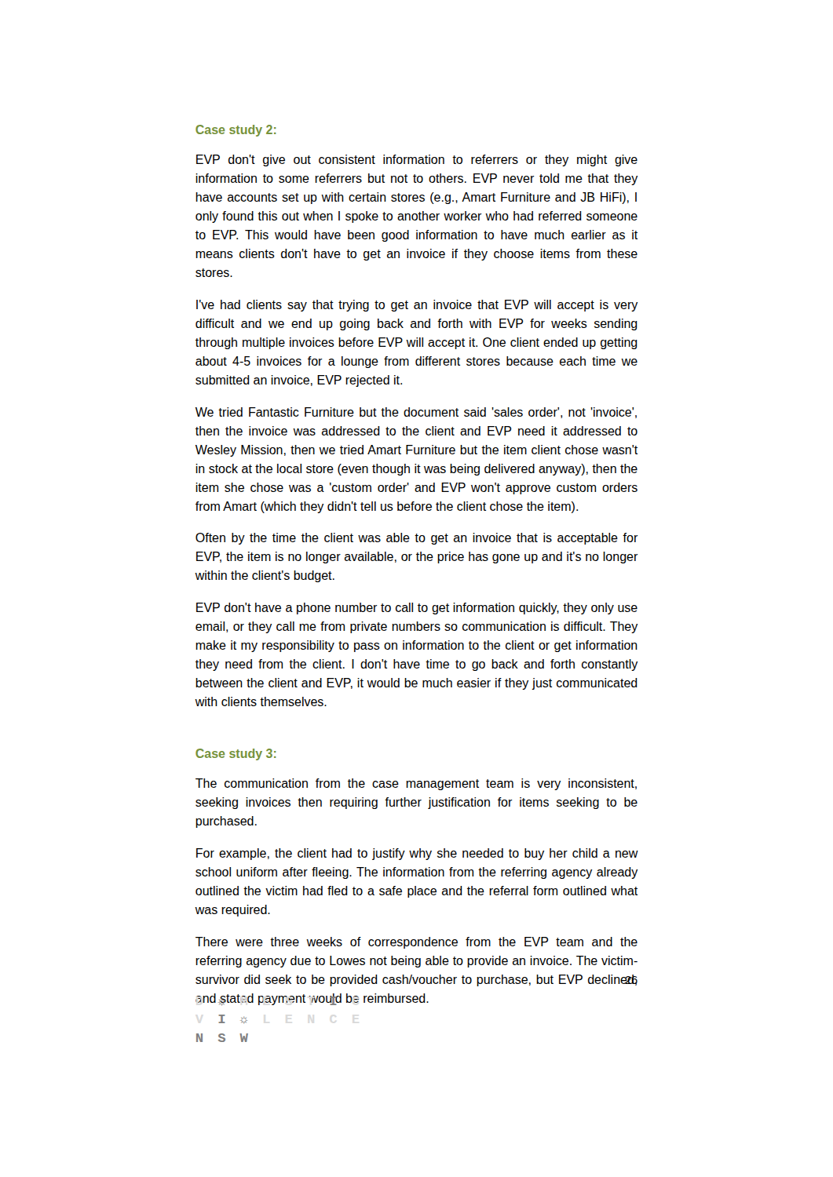Case study 2:
EVP don't give out consistent information to referrers or they might give information to some referrers but not to others. EVP never told me that they have accounts set up with certain stores (e.g., Amart Furniture and JB HiFi), I only found this out when I spoke to another worker who had referred someone to EVP. This would have been good information to have much earlier as it means clients don't have to get an invoice if they choose items from these stores.
I've had clients say that trying to get an invoice that EVP will accept is very difficult and we end up going back and forth with EVP for weeks sending through multiple invoices before EVP will accept it. One client ended up getting about 4-5 invoices for a lounge from different stores because each time we submitted an invoice, EVP rejected it.
We tried Fantastic Furniture but the document said 'sales order', not 'invoice', then the invoice was addressed to the client and EVP need it addressed to Wesley Mission, then we tried Amart Furniture but the item client chose wasn't in stock at the local store (even though it was being delivered anyway), then the item she chose was a 'custom order' and EVP won't approve custom orders from Amart (which they didn't tell us before the client chose the item).
Often by the time the client was able to get an invoice that is acceptable for EVP, the item is no longer available, or the price has gone up and it's no longer within the client's budget.
EVP don't have a phone number to call to get information quickly, they only use email, or they call me from private numbers so communication is difficult. They make it my responsibility to pass on information to the client or get information they need from the client. I don't have time to go back and forth constantly between the client and EVP, it would be much easier if they just communicated with clients themselves.
Case study 3:
The communication from the case management team is very inconsistent, seeking invoices then requiring further justification for items seeking to be purchased.
For example, the client had to justify why she needed to buy her child a new school uniform after fleeing. The information from the referring agency already outlined the victim had fled to a safe place and the referral form outlined what was required.
There were three weeks of correspondence from the EVP team and the referring agency due to Lowes not being able to provide an invoice. The victim-survivor did seek to be provided cash/voucher to purchase, but EVP declined, and stated payment would be reimbursed.
26
D ☼ M E S T I C
V I ☼ L E N C E
N S W